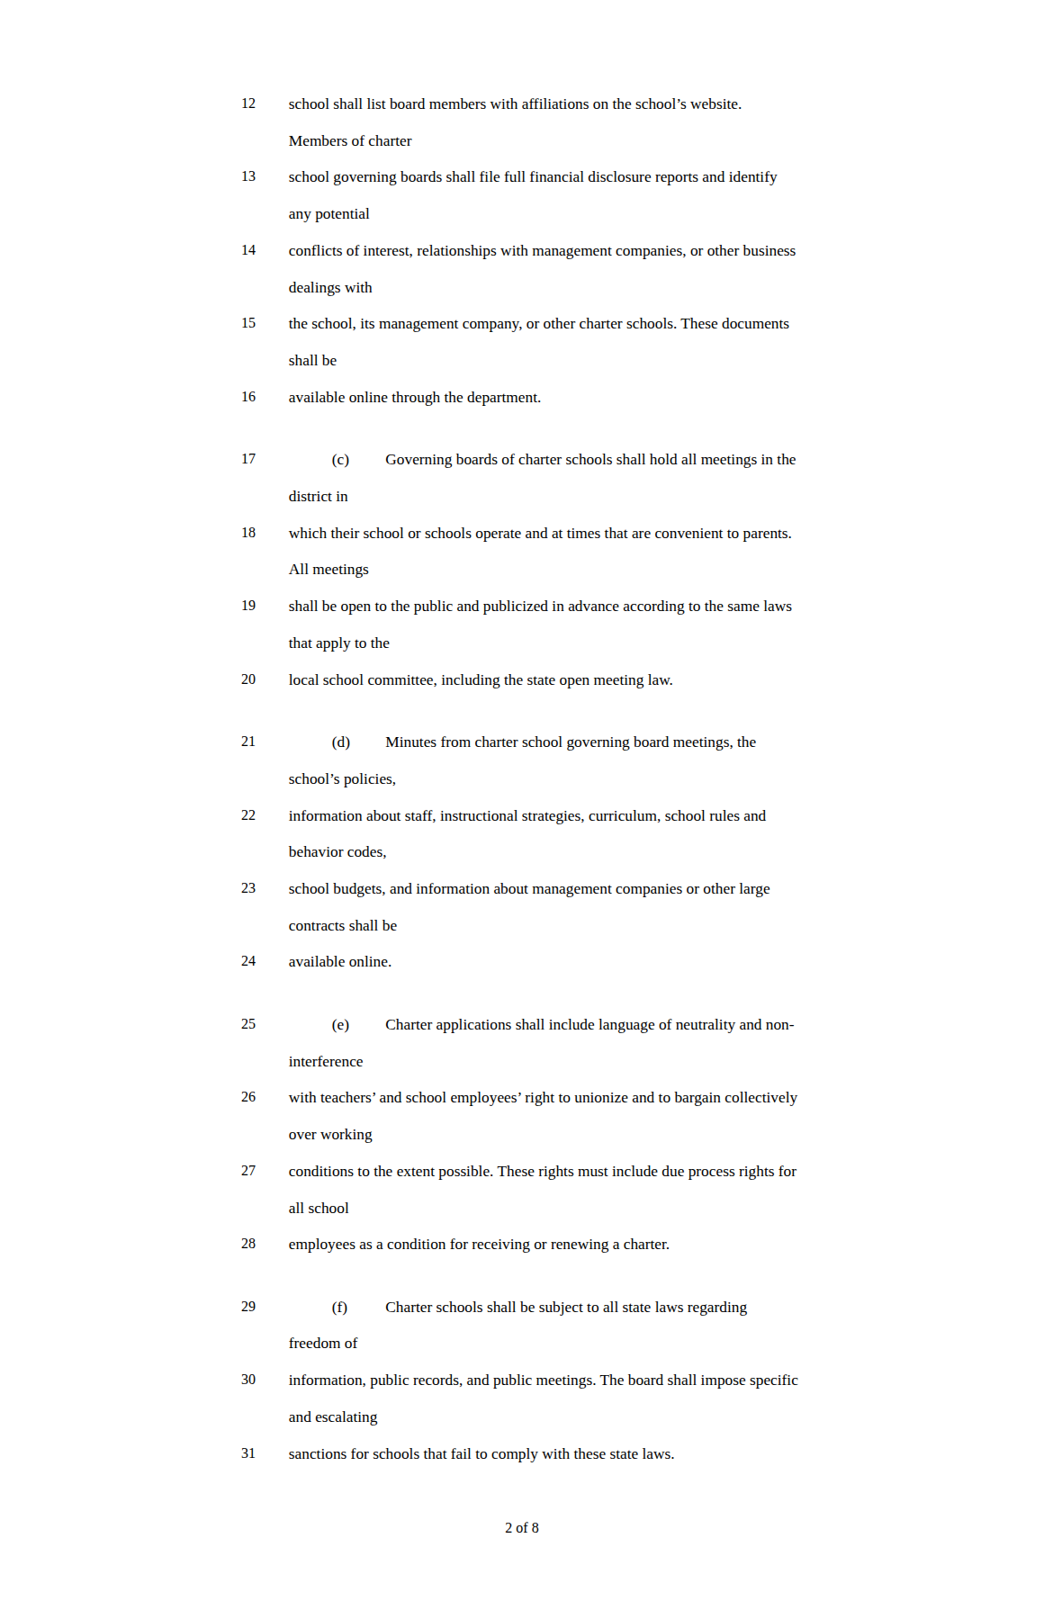| 12 | school shall list board members with affiliations on the school’s website. Members of charter |
| 13 | school governing boards shall file full financial disclosure reports and identify any potential |
| 14 | conflicts of interest, relationships with management companies, or other business dealings with |
| 15 | the school, its management company, or other charter schools. These documents shall be |
| 16 | available online through the department. |
| 17 | (c) Governing boards of charter schools shall hold all meetings in the district in |
| 18 | which their school or schools operate and at times that are convenient to parents. All meetings |
| 19 | shall be open to the public and publicized in advance according to the same laws that apply to the |
| 20 | local school committee, including the state open meeting law. |
| 21 | (d) Minutes from charter school governing board meetings, the school’s policies, |
| 22 | information about staff, instructional strategies, curriculum, school rules and behavior codes, |
| 23 | school budgets, and information about management companies or other large contracts shall be |
| 24 | available online. |
| 25 | (e) Charter applications shall include language of neutrality and non-interference |
| 26 | with teachers’ and school employees’ right to unionize and to bargain collectively over working |
| 27 | conditions to the extent possible. These rights must include due process rights for all school |
| 28 | employees as a condition for receiving or renewing a charter. |
| 29 | (f) Charter schools shall be subject to all state laws regarding freedom of |
| 30 | information, public records, and public meetings. The board shall impose specific and escalating |
| 31 | sanctions for schools that fail to comply with these state laws. |
2 of 8